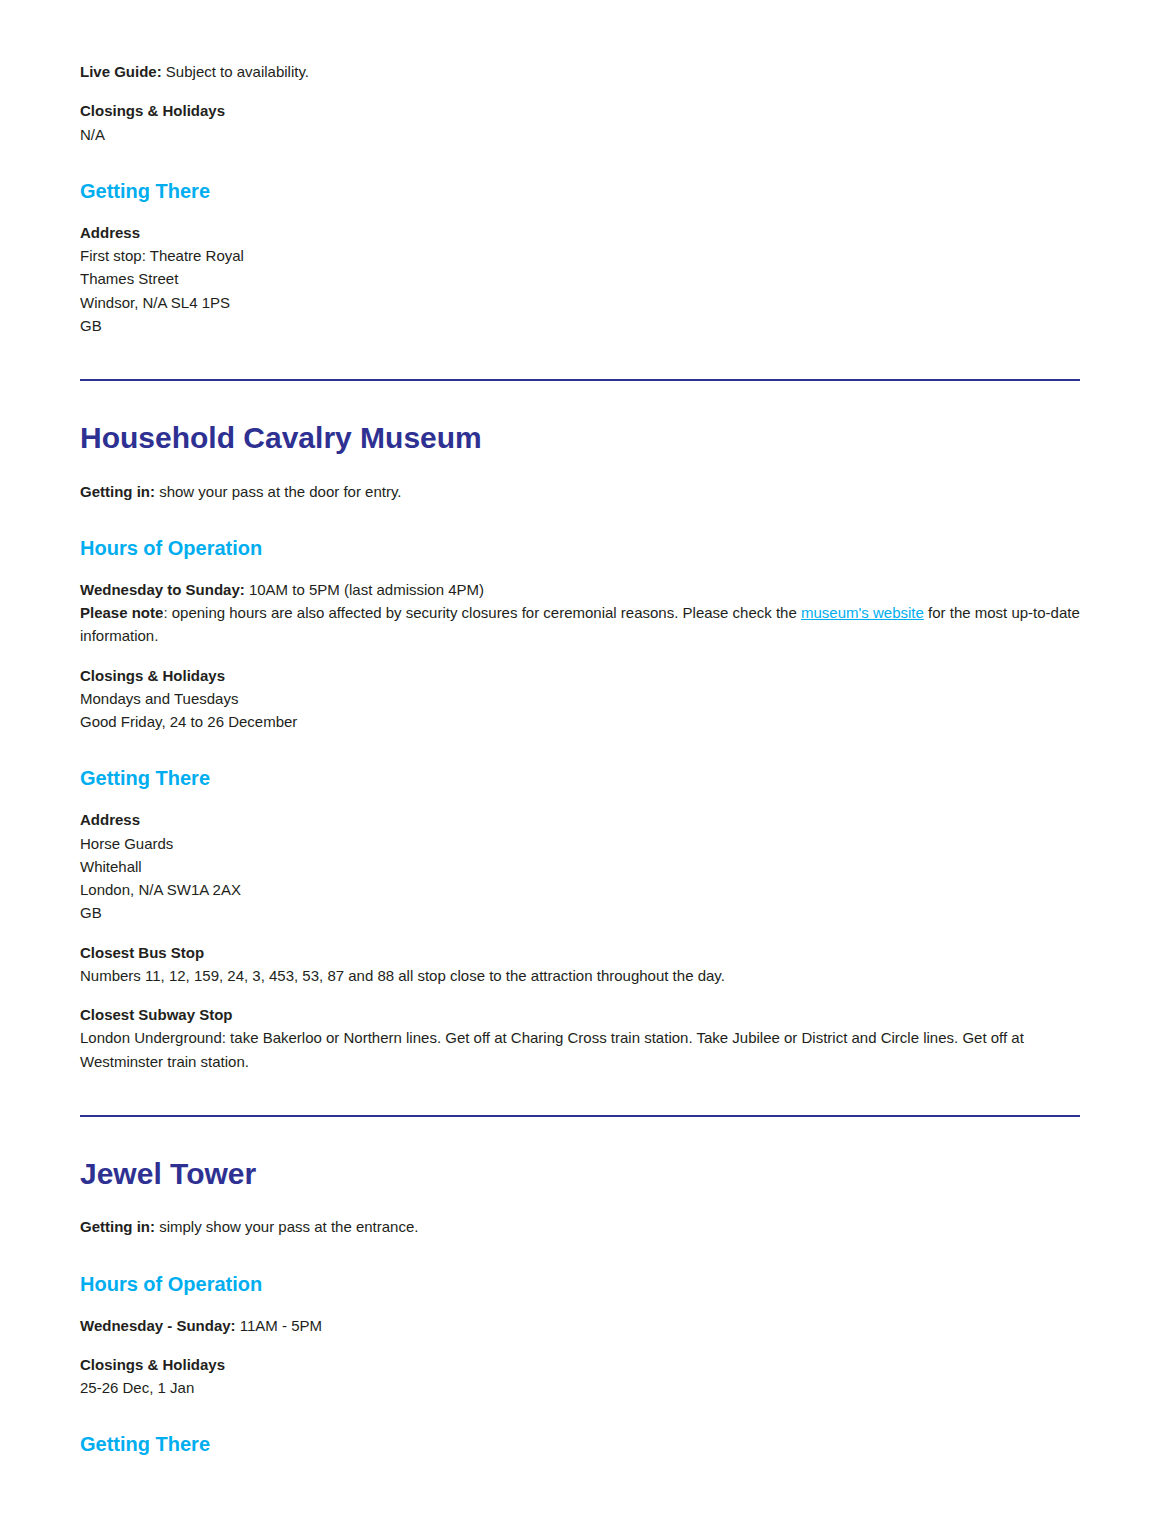Live Guide: Subject to availability.
Closings & Holidays
N/A
Getting There
Address
First stop: Theatre Royal
Thames Street
Windsor, N/A SL4 1PS
GB
Household Cavalry Museum
Getting in: show your pass at the door for entry.
Hours of Operation
Wednesday to Sunday: 10AM to 5PM (last admission 4PM)
Please note: opening hours are also affected by security closures for ceremonial reasons. Please check the museum's website for the most up-to-date information.
Closings & Holidays
Mondays and Tuesdays
Good Friday, 24 to 26 December
Getting There
Address
Horse Guards
Whitehall
London, N/A SW1A 2AX
GB
Closest Bus Stop
Numbers 11, 12, 159, 24, 3, 453, 53, 87 and 88 all stop close to the attraction throughout the day.
Closest Subway Stop
London Underground: take Bakerloo or Northern lines. Get off at Charing Cross train station. Take Jubilee or District and Circle lines. Get off at Westminster train station.
Jewel Tower
Getting in: simply show your pass at the entrance.
Hours of Operation
Wednesday - Sunday: 11AM - 5PM
Closings & Holidays
25-26 Dec, 1 Jan
Getting There